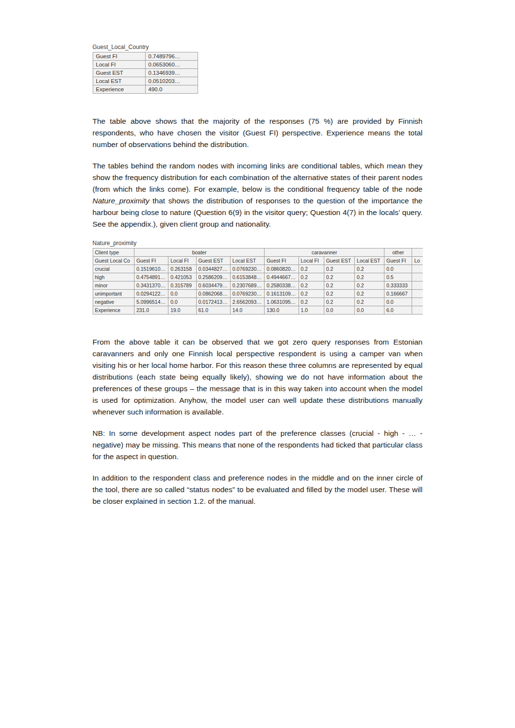Guest_Local_Country
| Guest FI | 0.7489796… |
| Local FI | 0.0653060… |
| Guest EST | 0.1346939… |
| Local EST | 0.0510203… |
| Experience | 490.0 |
The table above shows that the majority of the responses (75 %) are provided by Finnish respondents, who have chosen the visitor (Guest FI) perspective. Experience means the total number of observations behind the distribution.
The tables behind the random nodes with incoming links are conditional tables, which mean they show the frequency distribution for each combination of the alternative states of their parent nodes (from which the links come). For example, below is the conditional frequency table of the node Nature_proximity that shows the distribution of responses to the question of the importance the harbour being close to nature (Question 6(9) in the visitor query; Question 4(7) in the locals’ query. See the appendix.), given client group and nationality.
Nature_proximity
| Client type | boater | caravanner | other | |
| --- | --- | --- | --- | --- |
| Guest Local Co | Guest FI | Local FI | Guest EST | Local EST | Guest FI | Local FI | Guest EST | Local EST | Guest FI | Lo |
| crucial | 0.1519610… | 0.263158 | 0.0344827… | 0.0769230… | 0.0860820… | 0.2 | 0.2 | 0.2 | 0.0 | |
| high | 0.4754891… | 0.421053 | 0.2586209… | 0.6153848… | 0.4944667… | 0.2 | 0.2 | 0.2 | 0.5 | |
| minor | 0.3431370… | 0.315789 | 0.6034479… | 0.2307689… | 0.2580338… | 0.2 | 0.2 | 0.2 | 0.333333 | |
| unimportant | 0.0294122… | 0.0 | 0.0862068… | 0.0769230… | 0.1613109… | 0.2 | 0.2 | 0.2 | 0.166667 | |
| negative | 5.0996514… | 0.0 | 0.0172413… | 2.6562093… | 1.0631095… | 0.2 | 0.2 | 0.2 | 0.0 | |
| Experience | 231.0 | 19.0 | 61.0 | 14.0 | 130.0 | 1.0 | 0.0 | 0.0 | 6.0 | |
From the above table it can be observed that we got zero query responses from Estonian caravanners and only one Finnish local perspective respondent is using a camper van when visiting his or her local home harbor. For this reason these three columns are represented by equal distributions (each state being equally likely), showing we do not have information about the preferences of these groups – the message that is in this way taken into account when the model is used for optimization. Anyhow, the model user can well update these distributions manually whenever such information is available.
NB: In some development aspect nodes part of the preference classes (crucial - high - … - negative) may be missing. This means that none of the respondents had ticked that particular class for the aspect in question.
In addition to the respondent class and preference nodes in the middle and on the inner circle of the tool, there are so called “status nodes” to be evaluated and filled by the model user. These will be closer explained in section 1.2. of the manual.